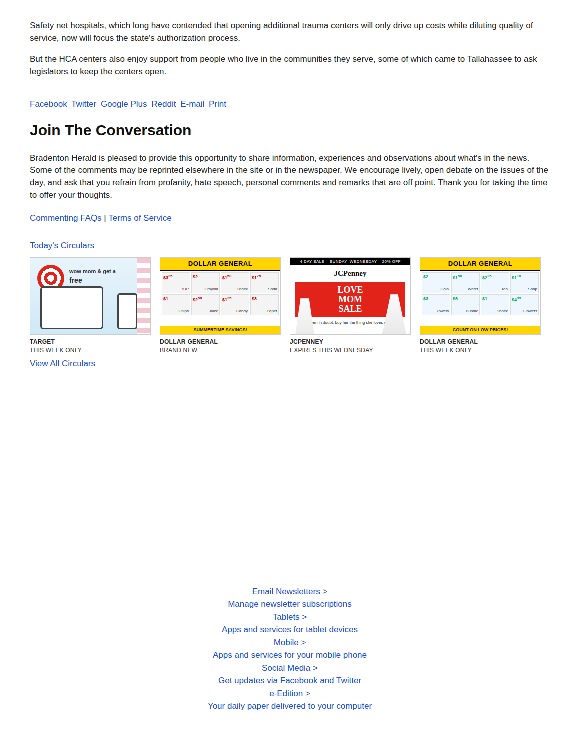Safety net hospitals, which long have contended that opening additional trauma centers will only drive up costs while diluting quality of service, now will focus the state's authorization process.
But the HCA centers also enjoy support from people who live in the communities they serve, some of which came to Tallahassee to ask legislators to keep the centers open.
Facebook Twitter Google Plus Reddit E-mail Print
Join The Conversation
Bradenton Herald is pleased to provide this opportunity to share information, experiences and observations about what's in the news. Some of the comments may be reprinted elsewhere in the site or in the newspaper. We encourage lively, open debate on the issues of the day, and ask that you refrain from profanity, hate speech, personal comments and remarks that are off point. Thank you for taking the time to offer your thoughts.
Commenting FAQs | Terms of Service
Today's Circulars
| wow mom & get a free Target This Week Only | DOLLAR GENERAL $3 25 7UP $2 Crayola $1 50 Snack $1 75 Soda $1 Chips $2 50 Juice $1 25 Candy $3 Paper SUMMERTIME SAVINGS! Dollar General Brand New | 4 DAY SALE SUNDAY–WEDNESDAY 20% OFF JCPenney LOVE MOM SALE when in doubt, buy her the thing she loves most JCPenney Expires This Wednesday | DOLLAR GENERAL $2 Cola $1 50 Water $2 25 Tea $1 10 Soap $3 Towels $6 Bundle $1 Snack $4 99 Flowers COUNT ON LOW PRICES! Dollar General This Week Only |
View All Circulars
Email Newsletters >
Manage newsletter subscriptions
Tablets >
Apps and services for tablet devices
Mobile >
Apps and services for your mobile phone
Social Media >
Get updates via Facebook and Twitter
e-Edition >
Your daily paper delivered to your computer